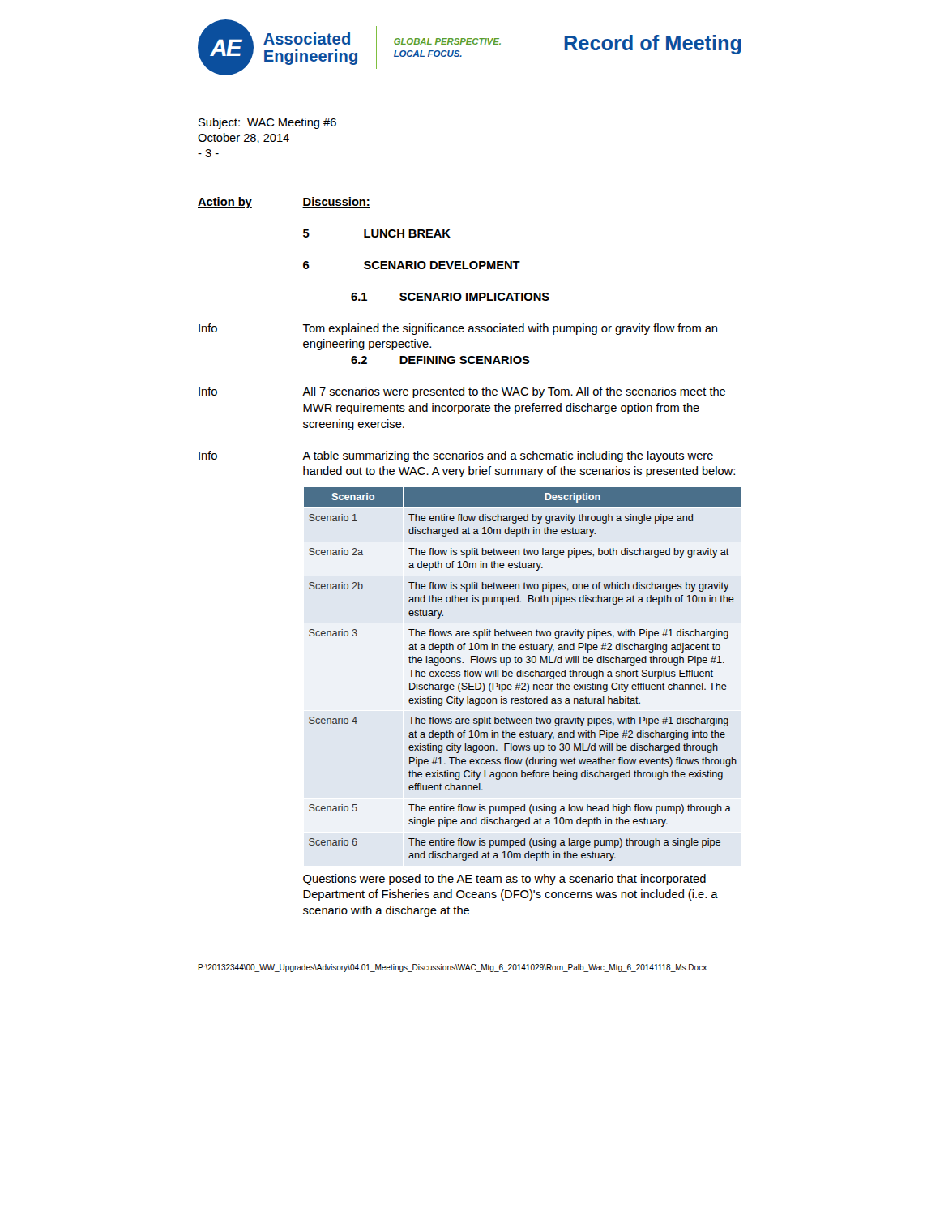AE
Associated
Engineering
GLOBAL PERSPECTIVE.
LOCAL FOCUS.
Record of Meeting
Subject: WAC Meeting #6
October 28, 2014
- 3 -
| Action by | Discussion: |
| | 5 LUNCH BREAK |
| | 6 SCENARIO DEVELOPMENT |
| | 6.1 SCENARIO IMPLICATIONS |
| Info | Tom explained the significance associated with pumping or gravity flow from an engineering perspective. 6.2 DEFINING SCENARIOS |
| Info | All 7 scenarios were presented to the WAC by Tom. All of the scenarios meet the MWR requirements and incorporate the preferred discharge option from the screening exercise. |
| Info | A table summarizing the scenarios and a schematic including the layouts were handed out to the WAC. A very brief summary of the scenarios is presented below: / Scenario / Description / / --- / --- / / Scenario 1 / The entire flow discharged by gravity through a single pipe and discharged at a 10m depth in the estuary. / / Scenario 2a / The flow is split between two large pipes, both discharged by gravity at a depth of 10m in the estuary. / / Scenario 2b / The flow is split between two pipes, one of which discharges by gravity and the other is pumped. Both pipes discharge at a depth of 10m in the estuary. / / Scenario 3 / The flows are split between two gravity pipes, with Pipe #1 discharging at a depth of 10m in the estuary, and Pipe #2 discharging adjacent to the lagoons. Flows up to 30 ML/d will be discharged through Pipe #1. The excess flow will be discharged through a short Surplus Effluent Discharge (SED) (Pipe #2) near the existing City effluent channel. The existing City lagoon is restored as a natural habitat. / / Scenario 4 / The flows are split between two gravity pipes, with Pipe #1 discharging at a depth of 10m in the estuary, and with Pipe #2 discharging into the existing city lagoon. Flows up to 30 ML/d will be discharged through Pipe #1. The excess flow (during wet weather flow events) flows through the existing City Lagoon before being discharged through the existing effluent channel. / / Scenario 5 / The entire flow is pumped (using a low head high flow pump) through a single pipe and discharged at a 10m depth in the estuary. / / Scenario 6 / The entire flow is pumped (using a large pump) through a single pipe and discharged at a 10m depth in the estuary. / Questions were posed to the AE team as to why a scenario that incorporated Department of Fisheries and Oceans (DFO)'s concerns was not included (i.e. a scenario with a discharge at the |
P:\20132344\00_WW_Upgrades\Advisory\04.01_Meetings_Discussions\WAC_Mtg_6_20141029\Rom_Palb_Wac_Mtg_6_20141118_Ms.Docx